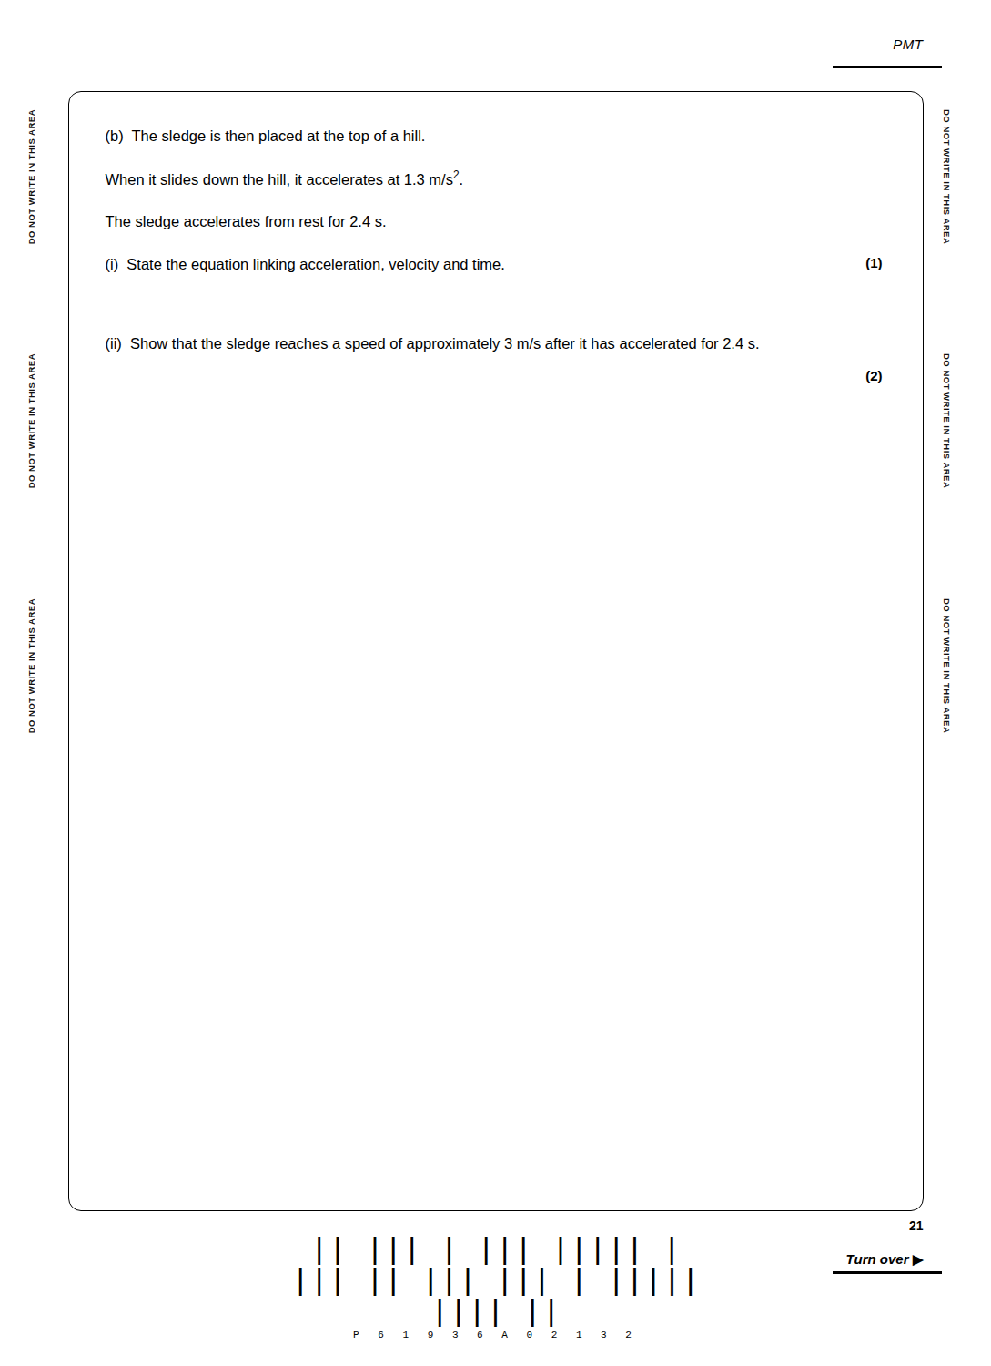PMT
DO NOT WRITE IN THIS AREA
DO NOT WRITE IN THIS AREA
DO NOT WRITE IN THIS AREA
DO NOT WRITE IN THIS AREA
DO NOT WRITE IN THIS AREA
DO NOT WRITE IN THIS AREA
(b) The sledge is then placed at the top of a hill.
When it slides down the hill, it accelerates at 1.3 m/s2.
The sledge accelerates from rest for 2.4 s.
(i) State the equation linking acceleration, velocity and time. (1)
(ii) Show that the sledge reaches a speed of approximately 3 m/s after it has accelerated for 2.4 s.
(2)
|| ||| | ||| ||||| | ||| || ||| ||| | ||||| |||| ||
P 6 1 9 3 6 A 0 2 1 3 2
21
Turn over▶